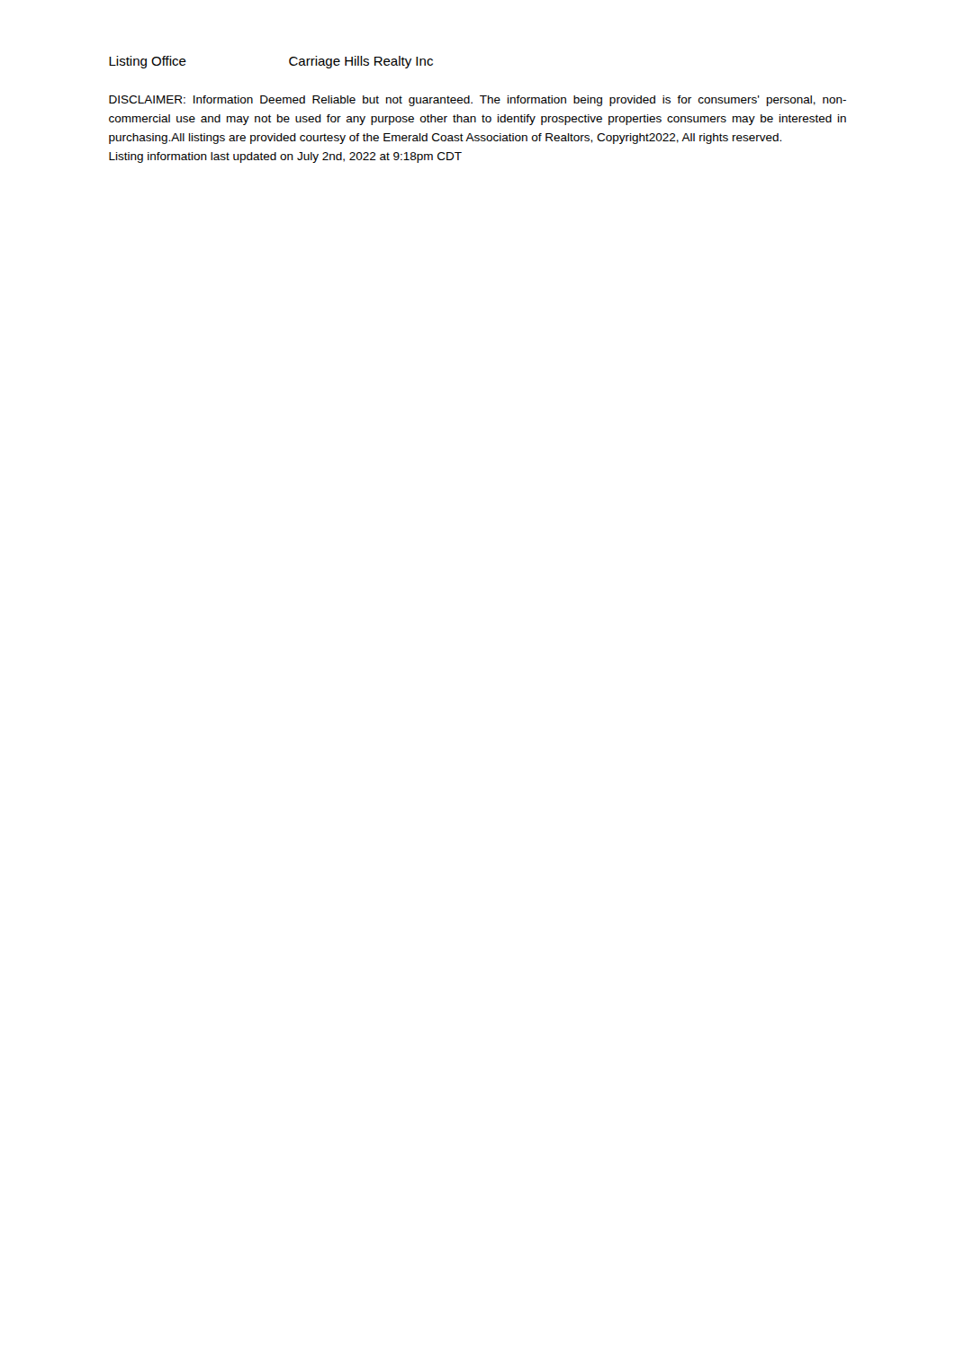Listing Office Carriage Hills Realty Inc
DISCLAIMER: Information Deemed Reliable but not guaranteed. The information being provided is for consumers' personal, non-commercial use and may not be used for any purpose other than to identify prospective properties consumers may be interested in purchasing.All listings are provided courtesy of the Emerald Coast Association of Realtors, Copyright2022, All rights reserved.
Listing information last updated on July 2nd, 2022 at 9:18pm CDT